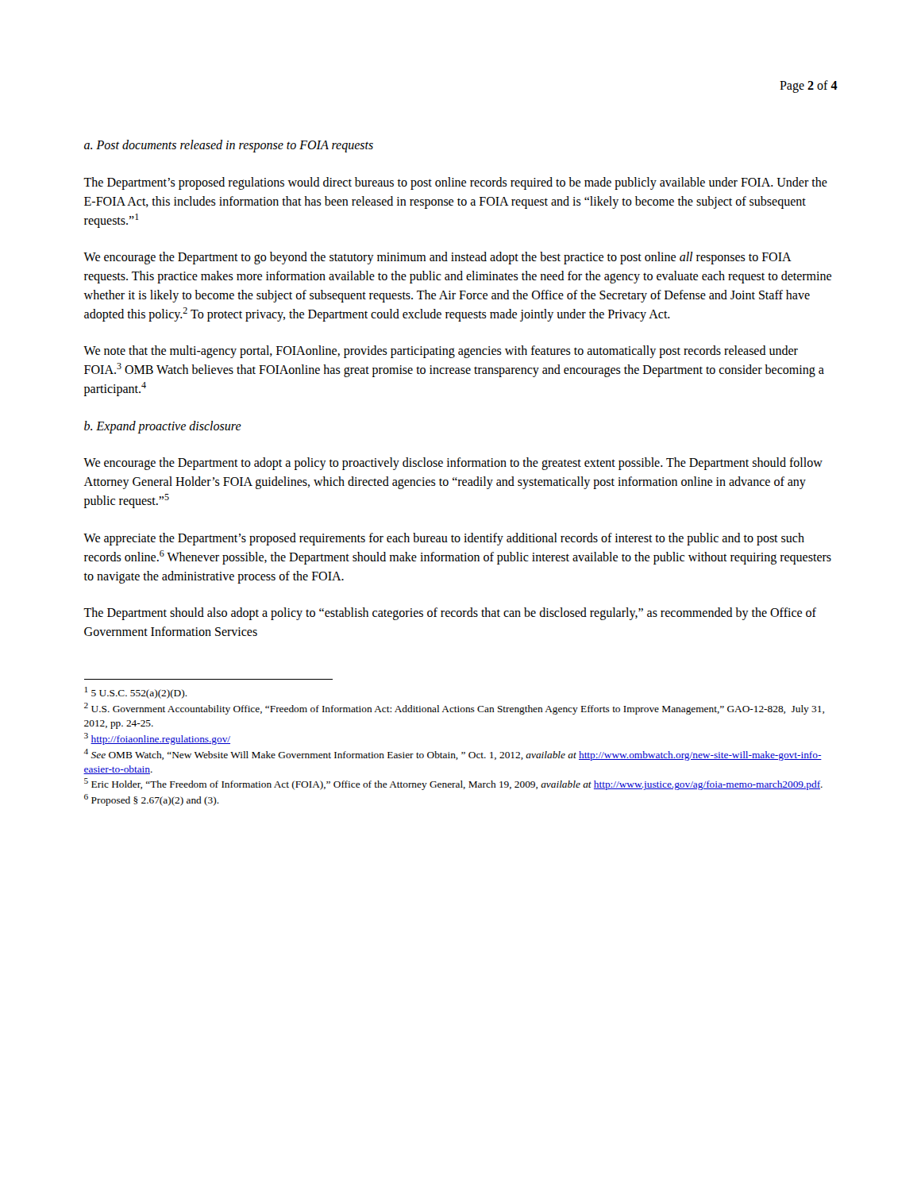Page 2 of 4
a. Post documents released in response to FOIA requests
The Department’s proposed regulations would direct bureaus to post online records required to be made publicly available under FOIA. Under the E-FOIA Act, this includes information that has been released in response to a FOIA request and is “likely to become the subject of subsequent requests.”1
We encourage the Department to go beyond the statutory minimum and instead adopt the best practice to post online all responses to FOIA requests. This practice makes more information available to the public and eliminates the need for the agency to evaluate each request to determine whether it is likely to become the subject of subsequent requests. The Air Force and the Office of the Secretary of Defense and Joint Staff have adopted this policy.2 To protect privacy, the Department could exclude requests made jointly under the Privacy Act.
We note that the multi-agency portal, FOIAonline, provides participating agencies with features to automatically post records released under FOIA.3 OMB Watch believes that FOIAonline has great promise to increase transparency and encourages the Department to consider becoming a participant.4
b. Expand proactive disclosure
We encourage the Department to adopt a policy to proactively disclose information to the greatest extent possible. The Department should follow Attorney General Holder’s FOIA guidelines, which directed agencies to “readily and systematically post information online in advance of any public request.”5
We appreciate the Department’s proposed requirements for each bureau to identify additional records of interest to the public and to post such records online.6 Whenever possible, the Department should make information of public interest available to the public without requiring requesters to navigate the administrative process of the FOIA.
The Department should also adopt a policy to “establish categories of records that can be disclosed regularly,” as recommended by the Office of Government Information Services
1 5 U.S.C. 552(a)(2)(D).
2 U.S. Government Accountability Office, “Freedom of Information Act: Additional Actions Can Strengthen Agency Efforts to Improve Management,” GAO-12-828, July 31, 2012, pp. 24-25.
3 http://foiaonline.regulations.gov/
4 See OMB Watch, “New Website Will Make Government Information Easier to Obtain, ” Oct. 1, 2012, available at http://www.ombwatch.org/new-site-will-make-govt-info-easier-to-obtain.
5 Eric Holder, “The Freedom of Information Act (FOIA),” Office of the Attorney General, March 19, 2009, available at http://www.justice.gov/ag/foia-memo-march2009.pdf.
6 Proposed § 2.67(a)(2) and (3).